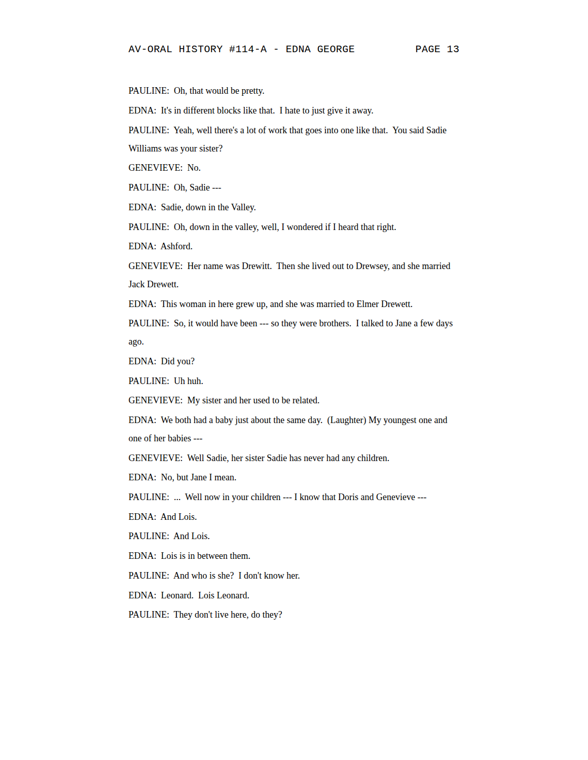AV-ORAL HISTORY #114-A - EDNA GEORGE PAGE 13
PAULINE: Oh, that would be pretty.
EDNA: It's in different blocks like that. I hate to just give it away.
PAULINE: Yeah, well there's a lot of work that goes into one like that. You said Sadie Williams was your sister?
GENEVIEVE: No.
PAULINE: Oh, Sadie ---
EDNA: Sadie, down in the Valley.
PAULINE: Oh, down in the valley, well, I wondered if I heard that right.
EDNA: Ashford.
GENEVIEVE: Her name was Drewitt. Then she lived out to Drewsey, and she married Jack Drewett.
EDNA: This woman in here grew up, and she was married to Elmer Drewett.
PAULINE: So, it would have been --- so they were brothers. I talked to Jane a few days ago.
EDNA: Did you?
PAULINE: Uh huh.
GENEVIEVE: My sister and her used to be related.
EDNA: We both had a baby just about the same day. (Laughter) My youngest one and one of her babies ---
GENEVIEVE: Well Sadie, her sister Sadie has never had any children.
EDNA: No, but Jane I mean.
PAULINE: ... Well now in your children --- I know that Doris and Genevieve ---
EDNA: And Lois.
PAULINE: And Lois.
EDNA: Lois is in between them.
PAULINE: And who is she? I don't know her.
EDNA: Leonard. Lois Leonard.
PAULINE: They don't live here, do they?